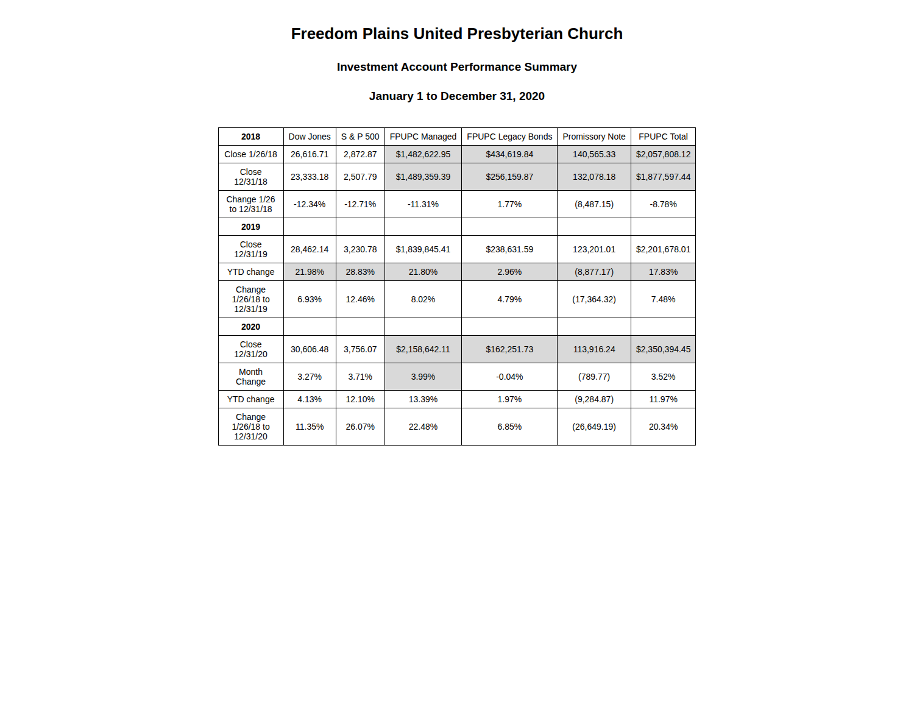Freedom Plains United Presbyterian Church
Investment Account Performance Summary
January 1 to December 31, 2020
| 2018 | Dow Jones | S & P 500 | FPUPC Managed | FPUPC Legacy Bonds | Promissory Note | FPUPC Total |
| --- | --- | --- | --- | --- | --- | --- |
| Close 1/26/18 | 26,616.71 | 2,872.87 | $1,482,622.95 | $434,619.84 | 140,565.33 | $2,057,808.12 |
| Close 12/31/18 | 23,333.18 | 2,507.79 | $1,489,359.39 | $256,159.87 | 132,078.18 | $1,877,597.44 |
| Change 1/26 to 12/31/18 | -12.34% | -12.71% | -11.31% | 1.77% | (8,487.15) | -8.78% |
| 2019 | | | | | | |
| Close 12/31/19 | 28,462.14 | 3,230.78 | $1,839,845.41 | $238,631.59 | 123,201.01 | $2,201,678.01 |
| YTD change | 21.98% | 28.83% | 21.80% | 2.96% | (8,877.17) | 17.83% |
| Change 1/26/18 to 12/31/19 | 6.93% | 12.46% | 8.02% | 4.79% | (17,364.32) | 7.48% |
| 2020 | | | | | | |
| Close 12/31/20 | 30,606.48 | 3,756.07 | $2,158,642.11 | $162,251.73 | 113,916.24 | $2,350,394.45 |
| Month Change | 3.27% | 3.71% | 3.99% | -0.04% | (789.77) | 3.52% |
| YTD change | 4.13% | 12.10% | 13.39% | 1.97% | (9,284.87) | 11.97% |
| Change 1/26/18 to 12/31/20 | 11.35% | 26.07% | 22.48% | 6.85% | (26,649.19) | 20.34% |